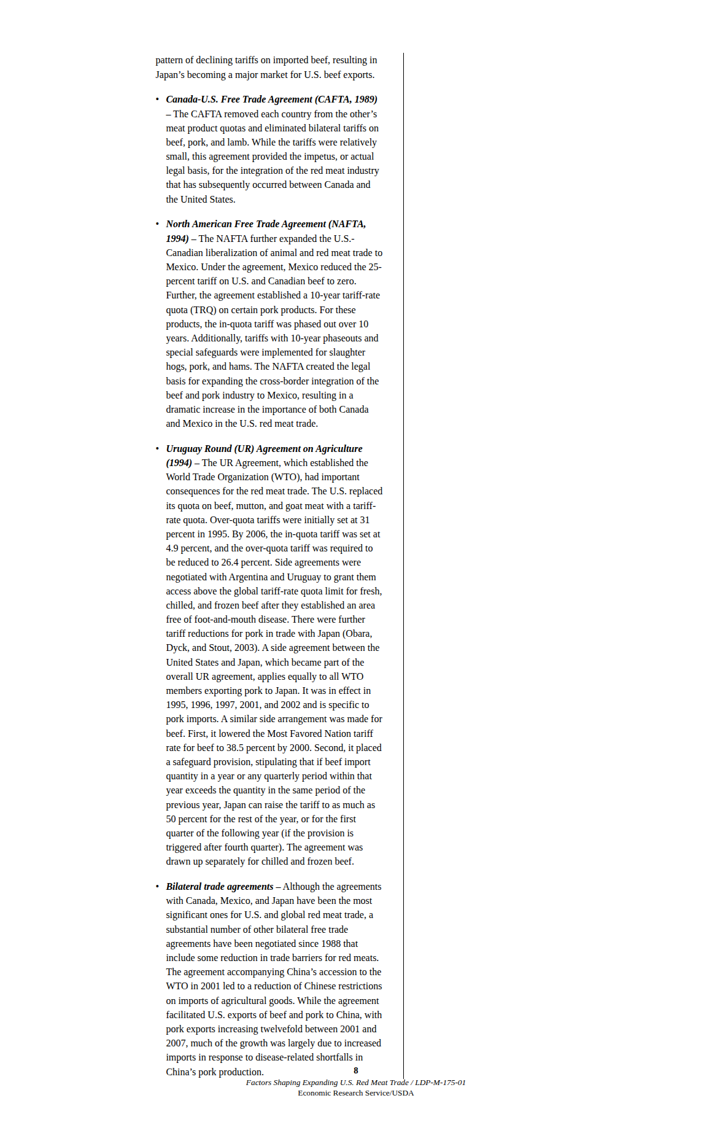pattern of declining tariffs on imported beef, resulting in Japan’s becoming a major market for U.S. beef exports.
Canada-U.S. Free Trade Agreement (CAFTA, 1989) – The CAFTA removed each country from the other’s meat product quotas and eliminated bilateral tariffs on beef, pork, and lamb. While the tariffs were relatively small, this agreement provided the impetus, or actual legal basis, for the integration of the red meat industry that has subsequently occurred between Canada and the United States.
North American Free Trade Agreement (NAFTA, 1994) – The NAFTA further expanded the U.S.-Canadian liberalization of animal and red meat trade to Mexico. Under the agreement, Mexico reduced the 25-percent tariff on U.S. and Canadian beef to zero. Further, the agreement established a 10-year tariff-rate quota (TRQ) on certain pork products. For these products, the in-quota tariff was phased out over 10 years. Additionally, tariffs with 10-year phaseouts and special safeguards were implemented for slaughter hogs, pork, and hams. The NAFTA created the legal basis for expanding the cross-border integration of the beef and pork industry to Mexico, resulting in a dramatic increase in the importance of both Canada and Mexico in the U.S. red meat trade.
Uruguay Round (UR) Agreement on Agriculture (1994) – The UR Agreement, which established the World Trade Organization (WTO), had important consequences for the red meat trade. The U.S. replaced its quota on beef, mutton, and goat meat with a tariff-rate quota. Over-quota tariffs were initially set at 31 percent in 1995. By 2006, the in-quota tariff was set at 4.9 percent, and the over-quota tariff was required to be reduced to 26.4 percent. Side agreements were negotiated with Argentina and Uruguay to grant them access above the global tariff-rate quota limit for fresh, chilled, and frozen beef after they established an area free of foot-and-mouth disease. There were further tariff reductions for pork in trade with Japan (Obara, Dyck, and Stout, 2003). A side agreement between the United States and Japan, which became part of the overall UR agreement, applies equally to all WTO members exporting pork to Japan. It was in effect in 1995, 1996, 1997, 2001, and 2002 and is specific to pork imports. A similar side arrangement was made for beef. First, it lowered the Most Favored Nation tariff rate for beef to 38.5 percent by 2000. Second, it placed a safeguard provision, stipulating that if beef import quantity in a year or any quarterly period within that year exceeds the quantity in the same period of the previous year, Japan can raise the tariff to as much as 50 percent for the rest of the year, or for the first quarter of the following year (if the provision is triggered after fourth quarter). The agreement was drawn up separately for chilled and frozen beef.
Bilateral trade agreements – Although the agreements with Canada, Mexico, and Japan have been the most significant ones for U.S. and global red meat trade, a substantial number of other bilateral free trade agreements have been negotiated since 1988 that include some reduction in trade barriers for red meats. The agreement accompanying China’s accession to the WTO in 2001 led to a reduction of Chinese restrictions on imports of agricultural goods. While the agreement facilitated U.S. exports of beef and pork to China, with pork exports increasing twelvefold between 2001 and 2007, much of the growth was largely due to increased imports in response to disease-related shortfalls in China’s pork production.
8
Factors Shaping Expanding U.S. Red Meat Trade / LDP-M-175-01
Economic Research Service/USDA